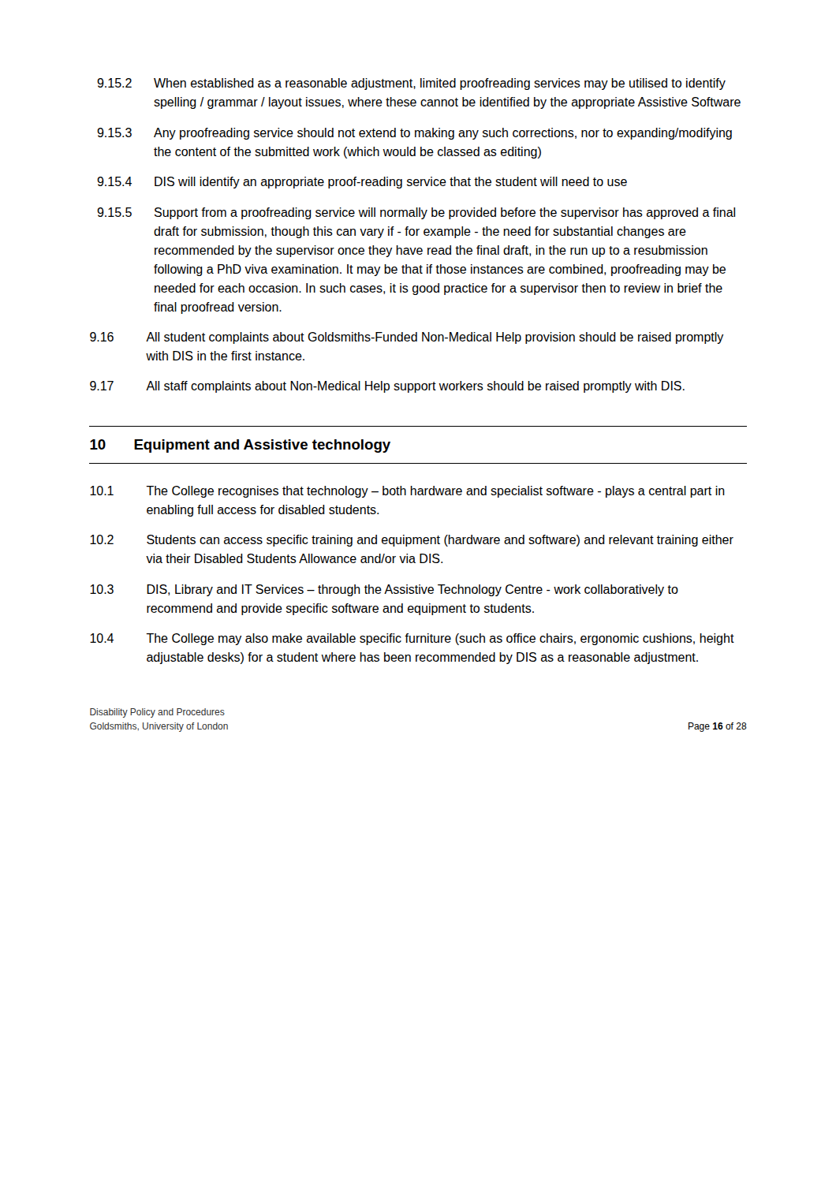9.15.2
When established as a reasonable adjustment, limited proofreading services may be utilised to identify spelling / grammar / layout issues, where these cannot be identified by the appropriate Assistive Software
9.15.3
Any proofreading service should not extend to making any such corrections, nor to expanding/modifying the content of the submitted work (which would be classed as editing)
9.15.4
DIS will identify an appropriate proof-reading service that the student will need to use
9.15.5
Support from a proofreading service will normally be provided before the supervisor has approved a final draft for submission, though this can vary if - for example - the need for substantial changes are recommended by the supervisor once they have read the final draft, in the run up to a resubmission following a PhD viva examination. It may be that if those instances are combined, proofreading may be needed for each occasion. In such cases, it is good practice for a supervisor then to review in brief the final proofread version.
9.16
All student complaints about Goldsmiths-Funded Non-Medical Help provision should be raised promptly with DIS in the first instance.
9.17
All staff complaints about Non-Medical Help support workers should be raised promptly with DIS.
10 Equipment and Assistive technology
10.1
The College recognises that technology – both hardware and specialist software - plays a central part in enabling full access for disabled students.
10.2
Students can access specific training and equipment (hardware and software) and relevant training either via their Disabled Students Allowance and/or via DIS.
10.3
DIS, Library and IT Services – through the Assistive Technology Centre - work collaboratively to recommend and provide specific software and equipment to students.
10.4
The College may also make available specific furniture (such as office chairs, ergonomic cushions, height adjustable desks) for a student where has been recommended by DIS as a reasonable adjustment.
Disability Policy and Procedures
Goldsmiths, University of London
Page 16 of 28